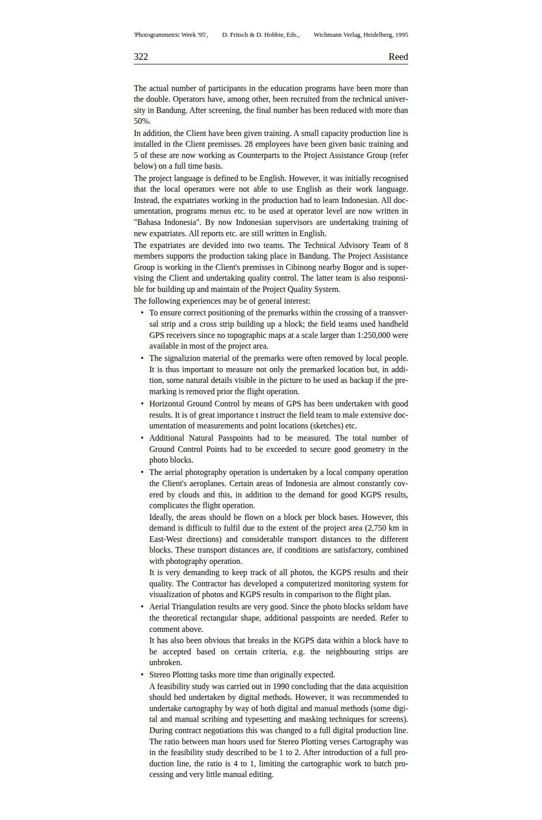'Photogrammetric Week '95', D. Fritsch & D. Hobbie, Eds., Wichmann Verlag, Heidelberg, 1995
322
Reed
The actual number of participants in the education programs have been more than the double. Operators have, among other, been recruited from the technical university in Bandung. After screening, the final number has been reduced with more than 50%.
In addition, the Client have been given training. A small capacity production line is installed in the Client premisses. 28 employees have been given basic training and 5 of these are now working as Counterparts to the Project Assistance Group (refer below) on a full time basis.
The project language is defined to be English. However, it was initially recognised that the local operators were not able to use English as their work language. Instead, the expatriates working in the production had to learn Indonesian. All documentation, programs menus etc. to be used at operator level are now written in "Bahasa Indonesia". By now Indonesian supervisors are undertaking training of new expatriates. All reports etc. are still written in English.
The expatriates are devided into two teams. The Technical Advisory Team of 8 members supports the production taking place in Bandung. The Project Assistance Group is working in the Client's premisses in Cibinong nearby Bogor and is supervising the Client and undertaking quality control. The latter team is also responsible for building up and maintain of the Project Quality System.
The following experiences may be of general interest:
To ensure correct positioning of the premarks within the crossing of a transversal strip and a cross strip building up a block; the field teams used handheld GPS receivers since no topographic maps at a scale larger than 1:250,000 were available in most of the project area.
The signalizion material of the premarks were often removed by local people. It is thus important to measure not only the premarked location but, in addition, some natural details visible in the picture to be used as backup if the premarking is removed prior the flight operation.
Horizontal Ground Control by means of GPS has been undertaken with good results. It is of great importance t instruct the field team to male extensive documentation of measurements and point locations (sketches) etc.
Additional Natural Passpoints had to be measured. The total number of Ground Control Points had to be exceeded to secure good geometry in the photo blocks.
The aerial photography operation is undertaken by a local company operation the Client's aeroplanes. Certain areas of Indonesia are almost constantly covered by clouds and this, in addition to the demand for good KGPS results, complicates the flight operation.
Ideally, the areas should be flown on a block per block bases. However, this demand is difficult to fulfil due to the extent of the project area (2,750 km in East-West directions) and considerable transport distances to the different blocks. These transport distances are, if conditions are satisfactory, combined with photography operation.
It is very demanding to keep track of all photos, the KGPS results and their quality. The Contractor has developed a computerized monitoring system for visualization of photos and KGPS results in comparison to the flight plan.
Aerial Triangulation results are very good. Since the photo blocks seldom have the theoretical rectangular shape, additional passpoints are needed. Refer to comment above.
It has also been obvious that breaks in the KGPS data within a block have to be accepted based on certain criteria, e.g. the neighbouring strips are unbroken.
Stereo Plotting tasks more time than originally expected.
A feasibility study was carried out in 1990 concluding that the data acquisition should bed undertaken by digital methods. However, it was recommended to undertake cartography by way of both digital and manual methods (some digital and manual scribing and typesetting and masking techniques for screens). During contract negotiations this was changed to a full digital production line. The ratio between man hours used for Stereo Plotting verses Cartography was in the feasibility study described to be 1 to 2. After introduction of a full production line, the ratio is 4 to 1, limiting the cartographic work to batch processing and very little manual editing.